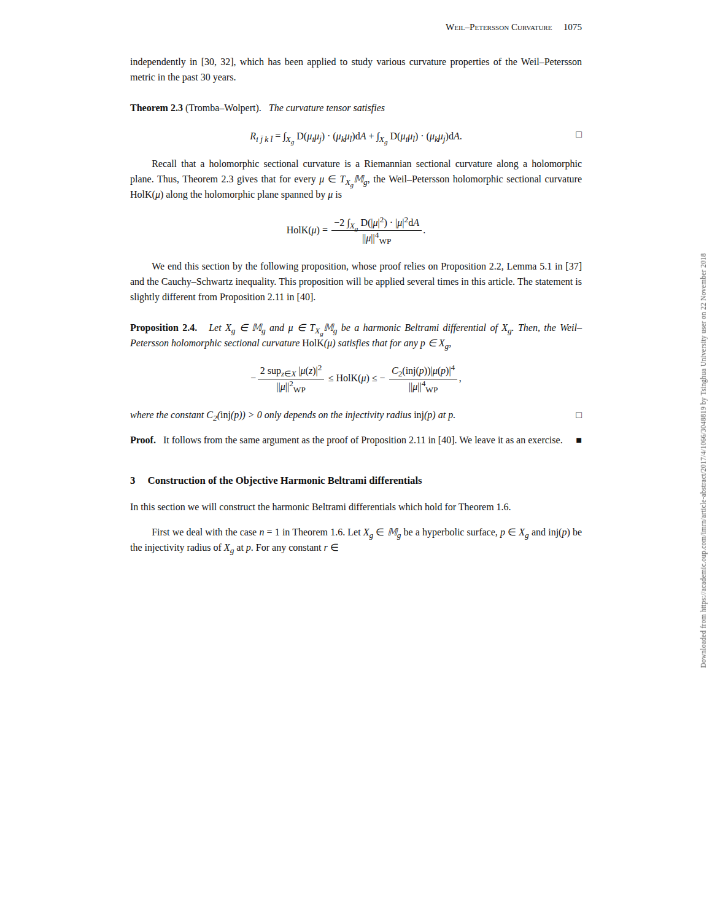Downloaded from https://academic.oup.com/imrn/article-abstract/2017/4/1066/3048819 by Tsinghua University user on 22 November 2018
Weil–Petersson Curvature1075
independently in [30, 32], which has been applied to study various curvature properties of the Weil–Petersson metric in the past 30 years.
Theorem 2.3 (Tromba–Wolpert). The curvature tensor satisfies
Ri j̄ k l̄ = ∫Xg D(μiμj̄) · (μkμl̄)dA + ∫Xg D(μiμl̄) · (μkμj̄)dA.
Recall that a holomorphic sectional curvature is a Riemannian sectional curvature along a holomorphic plane. Thus, Theorem 2.3 gives that for every μ ∈ TXg𝕄g, the Weil–Petersson holomorphic sectional curvature HolK(μ) along the holomorphic plane spanned by μ is
HolK(μ) = −2 ∫Xg D(|μ|2) · |μ|2dA ||μ||4WP .
We end this section by the following proposition, whose proof relies on Proposition 2.2, Lemma 5.1 in [37] and the Cauchy–Schwartz inequality. This proposition will be applied several times in this article. The statement is slightly different from Proposition 2.11 in [40].
Proposition 2.4. Let Xg ∈ 𝕄g and μ ∈ TXg𝕄g be a harmonic Beltrami differential of Xg. Then, the Weil–Petersson holomorphic sectional curvature HolK(μ) satisfies that for any p ∈ Xg,
− 2 supz∈X |μ(z)|2 ||μ||2WP ≤ HolK(μ) ≤ − C2(inj(p))|μ(p)|4 ||μ||4WP ,
where the constant C2(inj(p)) > 0 only depends on the injectivity radius inj(p) at p.
Proof. It follows from the same argument as the proof of Proposition 2.11 in [40]. We leave it as an exercise.
3 Construction of the Objective Harmonic Beltrami differentials
In this section we will construct the harmonic Beltrami differentials which hold for Theorem 1.6.
First we deal with the case n = 1 in Theorem 1.6. Let Xg ∈ 𝕄g be a hyperbolic surface, p ∈ Xg and inj(p) be the injectivity radius of Xg at p. For any constant r ∈